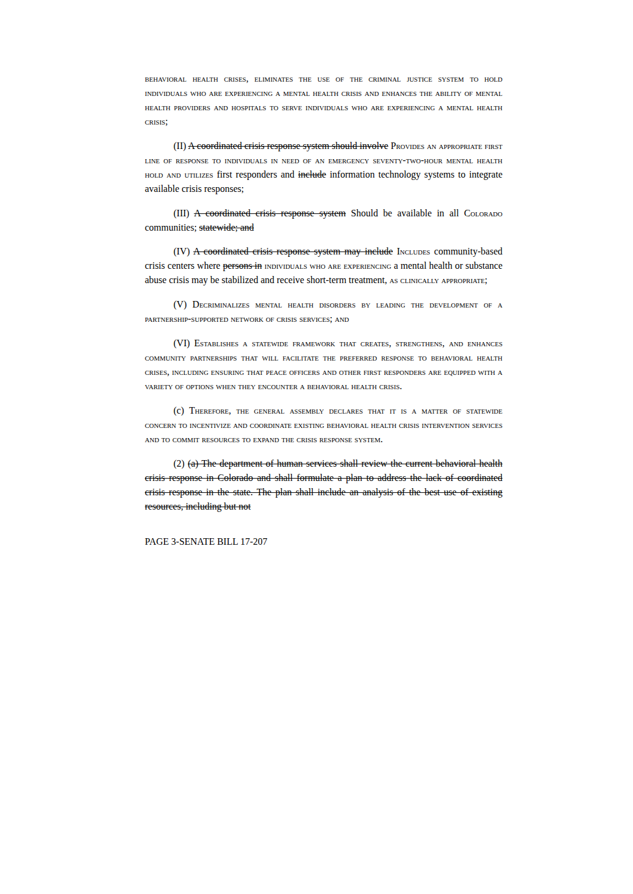behavioral health crises, eliminates the use of the criminal justice system to hold individuals who are experiencing a mental health crisis and enhances the ability of mental health providers and hospitals to serve individuals who are experiencing a mental health crisis;
(II) A coordinated crisis response system should involve Provides an appropriate first line of response to individuals in need of an emergency seventy-two-hour mental health hold and utilizes first responders and include information technology systems to integrate available crisis responses;
(III) A coordinated crisis response system Should be available in all Colorado communities; statewide; and
(IV) A coordinated crisis response system may include Includes community-based crisis centers where persons in individuals who are experiencing a mental health or substance abuse crisis may be stabilized and receive short-term treatment, as clinically appropriate;
(V) Decriminalizes mental health disorders by leading the development of a partnership-supported network of crisis services; and
(VI) Establishes a statewide framework that creates, strengthens, and enhances community partnerships that will facilitate the preferred response to behavioral health crises, including ensuring that peace officers and other first responders are equipped with a variety of options when they encounter a behavioral health crisis.
(c) Therefore, the general assembly declares that it is a matter of statewide concern to incentivize and coordinate existing behavioral health crisis intervention services and to commit resources to expand the crisis response system.
(2) (a) The department of human services shall review the current behavioral health crisis response in Colorado and shall formulate a plan to address the lack of coordinated crisis response in the state. The plan shall include an analysis of the best use of existing resources, including but not
PAGE 3-SENATE BILL 17-207